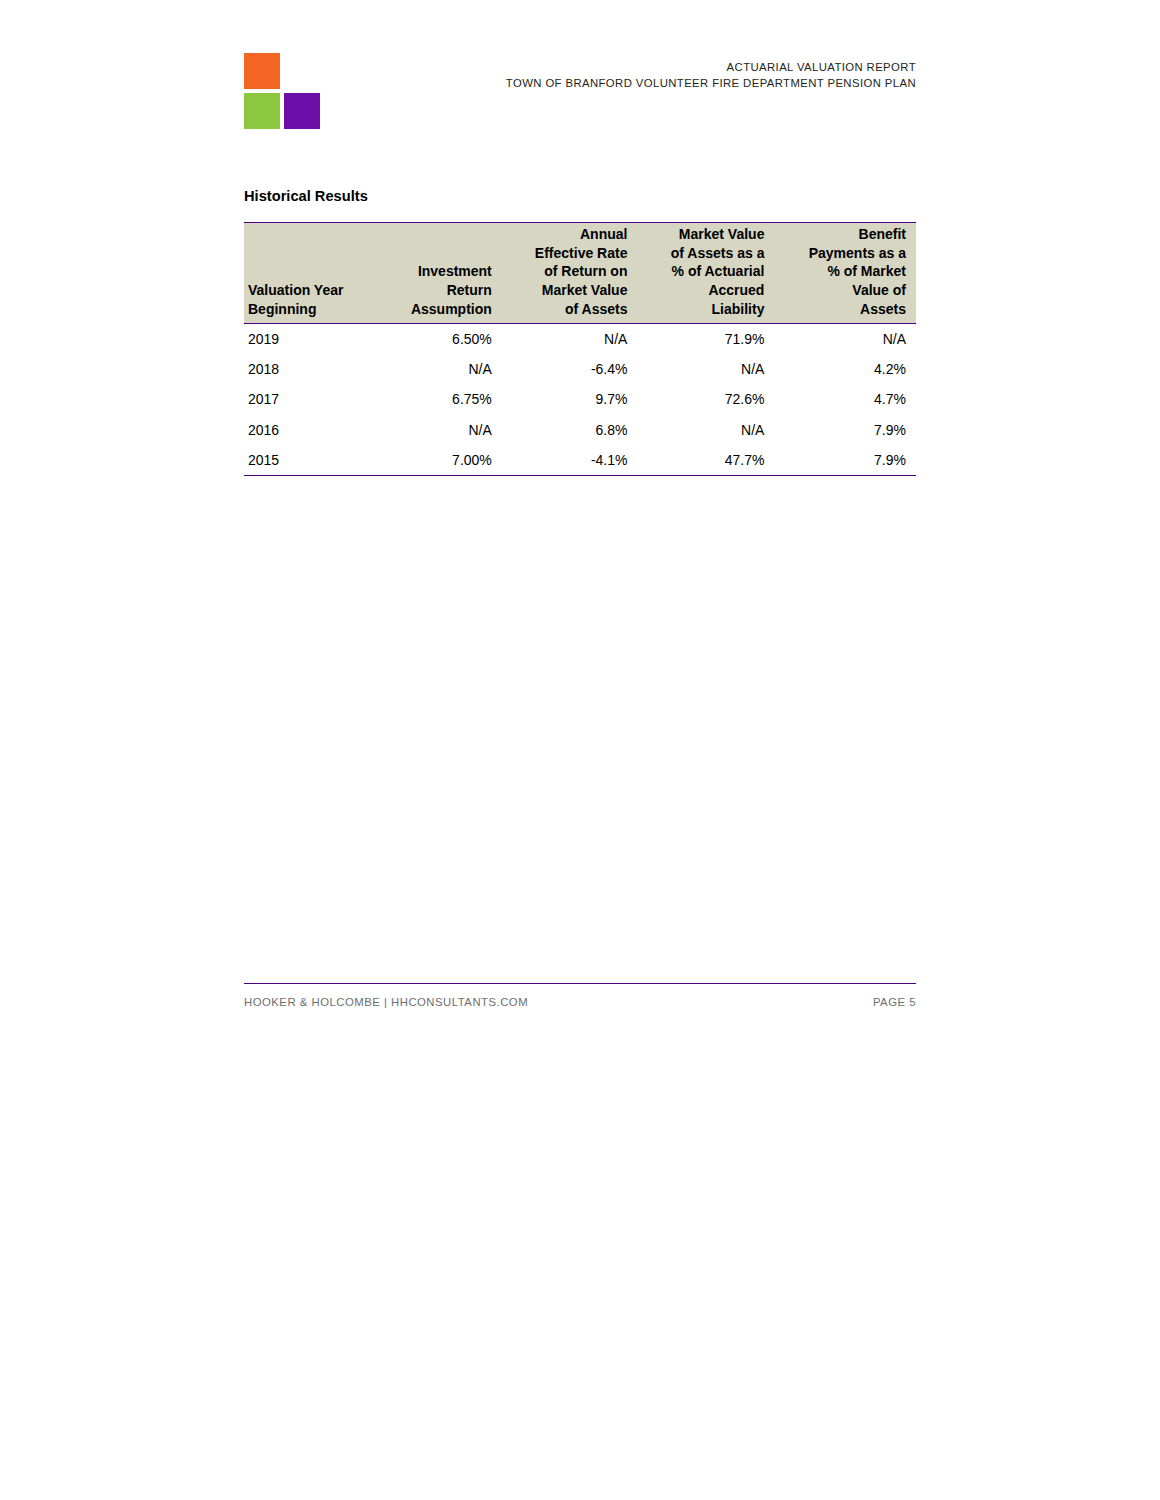ACTUARIAL VALUATION REPORT
TOWN OF BRANFORD VOLUNTEER FIRE DEPARTMENT PENSION PLAN
Historical Results
| Valuation Year Beginning | Investment Return Assumption | Annual Effective Rate of Return on Market Value of Assets | Market Value of Assets as a % of Actuarial Accrued Liability | Benefit Payments as a % of Market Value of Assets |
| --- | --- | --- | --- | --- |
| 2019 | 6.50% | N/A | 71.9% | N/A |
| 2018 | N/A | -6.4% | N/A | 4.2% |
| 2017 | 6.75% | 9.7% | 72.6% | 4.7% |
| 2016 | N/A | 6.8% | N/A | 7.9% |
| 2015 | 7.00% | -4.1% | 47.7% | 7.9% |
HOOKER & HOLCOMBE | HHCONSULTANTS.COM
PAGE 5